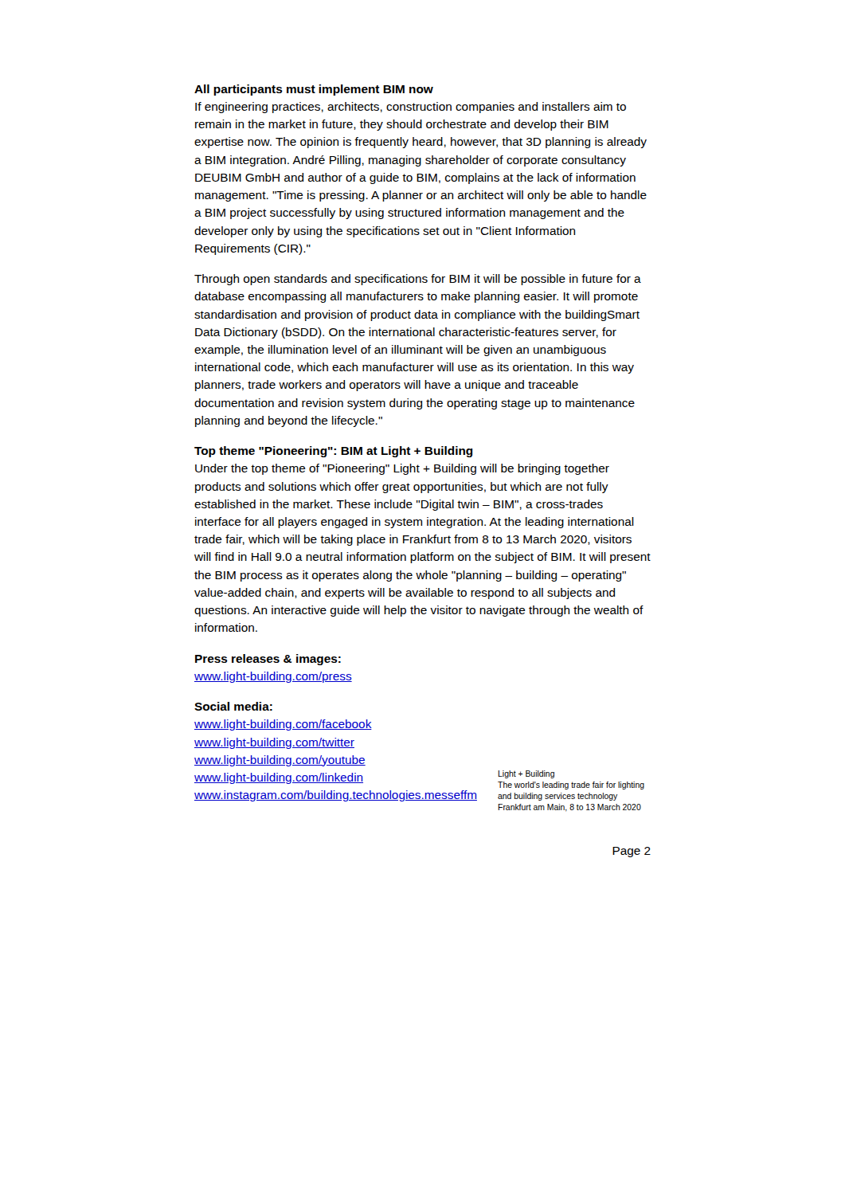All participants must implement BIM now
If engineering practices, architects, construction companies and installers aim to remain in the market in future, they should orchestrate and develop their BIM expertise now. The opinion is frequently heard, however, that 3D planning is already a BIM integration. André Pilling, managing shareholder of corporate consultancy DEUBIM GmbH and author of a guide to BIM, complains at the lack of information management. "Time is pressing. A planner or an architect will only be able to handle a BIM project successfully by using structured information management and the developer only by using the specifications set out in "Client Information Requirements (CIR)."
Through open standards and specifications for BIM it will be possible in future for a database encompassing all manufacturers to make planning easier. It will promote standardisation and provision of product data in compliance with the buildingSmart Data Dictionary (bSDD). On the international characteristic-features server, for example, the illumination level of an illuminant will be given an unambiguous international code, which each manufacturer will use as its orientation. In this way planners, trade workers and operators will have a unique and traceable documentation and revision system during the operating stage up to maintenance planning and beyond the lifecycle."
Top theme "Pioneering": BIM at Light + Building
Under the top theme of "Pioneering" Light + Building will be bringing together products and solutions which offer great opportunities, but which are not fully established in the market. These include "Digital twin – BIM", a cross-trades interface for all players engaged in system integration. At the leading international trade fair, which will be taking place in Frankfurt from 8 to 13 March 2020, visitors will find in Hall 9.0 a neutral information platform on the subject of BIM. It will present the BIM process as it operates along the whole "planning – building – operating" value-added chain, and experts will be available to respond to all subjects and questions. An interactive guide will help the visitor to navigate through the wealth of information.
Press releases & images:
www.light-building.com/press
Social media:
www.light-building.com/facebook
www.light-building.com/twitter
www.light-building.com/youtube
www.light-building.com/linkedin
www.instagram.com/building.technologies.messeffm
Light + Building
The world's leading trade fair for lighting
and building services technology
Frankfurt am Main, 8 to 13 March 2020
Page 2